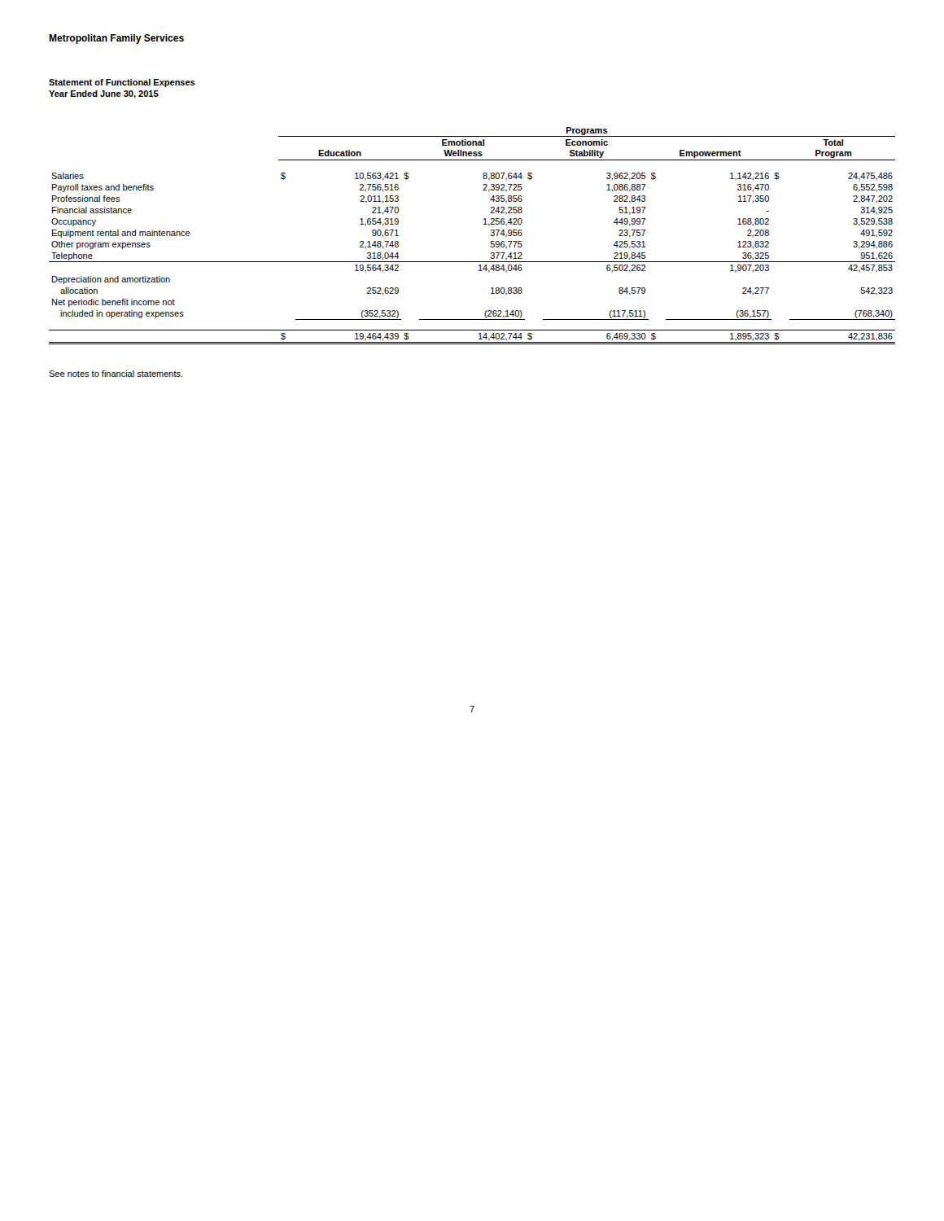Metropolitan Family Services
Statement of Functional Expenses
Year Ended June 30, 2015
| | Programs |
| --- | --- |
| | Education | Emotional Wellness | Economic Stability | Empowerment | Total Program |
| Salaries | $ | 10,563,421 | $ | 8,807,644 | $ | 3,962,205 | $ | 1,142,216 | $ | 24,475,486 |
| Payroll taxes and benefits | | 2,756,516 | | 2,392,725 | | 1,086,887 | | 316,470 | | 6,552,598 |
| Professional fees | | 2,011,153 | | 435,856 | | 282,843 | | 117,350 | | 2,847,202 |
| Financial assistance | | 21,470 | | 242,258 | | 51,197 | | - | | 314,925 |
| Occupancy | | 1,654,319 | | 1,256,420 | | 449,997 | | 168,802 | | 3,529,538 |
| Equipment rental and maintenance | | 90,671 | | 374,956 | | 23,757 | | 2,208 | | 491,592 |
| Other program expenses | | 2,148,748 | | 596,775 | | 425,531 | | 123,832 | | 3,294,886 |
| Telephone | | 318,044 | | 377,412 | | 219,845 | | 36,325 | | 951,626 |
| | | 19,564,342 | | 14,484,046 | | 6,502,262 | | 1,907,203 | | 42,457,853 |
| Depreciation and amortization | |
| allocation | | 252,629 | | 180,838 | | 84,579 | | 24,277 | | 542,323 |
| Net periodic benefit income not | |
| included in operating expenses | | (352,532) | | (262,140) | | (117,511) | | (36,157) | | (768,340) |
| | $ | 19,464,439 | $ | 14,402,744 | $ | 6,469,330 | $ | 1,895,323 | $ | 42,231,836 |
See notes to financial statements.
7